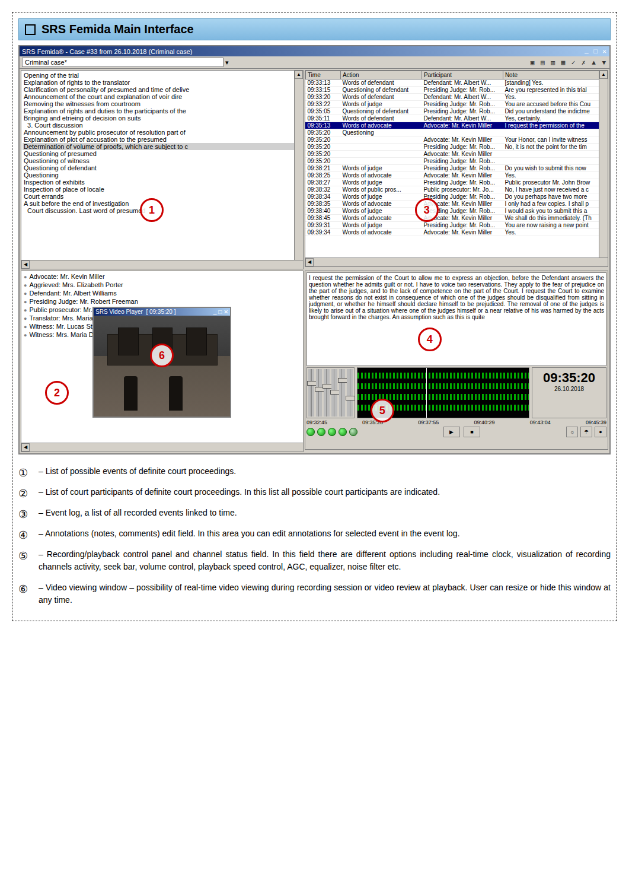SRS Femida Main Interface
SRS Femida® - Case #33 from 26.10.2018 (Criminal case) _ □ ✕
Criminal case* ▾ ▣ ▤ ▥ ▦ ✓ ✗ ▲ ▼
Opening of the trial
Explanation of rights to the translator
Clarification of personality of presumed and time of delive
Announcement of the court and explanation of voir dire
Removing the witnesses from courtroom
Explanation of rights and duties to the participants of the
Bringing and etrieing of decision on suits
3. Court discussion
Announcement by public prosecutor of resolution part of
Explanation of plot of accusation to the presumed
Determination of volume of proofs, which are subject to c
Questioning of presumed
Questioning of witness
Questioning of defendant
Questioning
Inspection of exhibits
Inspection of place of locale
Court errands
A suit before the end of investigation
Court discussion. Last word of presumed
1
▲
◀
| Time | Action | Participant | Note |
| --- | --- | --- | --- |
| 09:33:13 | Words of defendant | Defendant: Mr. Albert W... | [standing] Yes. |
| 09:33:15 | Questioning of defendant | Presiding Judge: Mr. Rob... | Are you represented in this trial |
| 09:33:20 | Words of defendant | Defendant: Mr. Albert W... | Yes. |
| 09:33:22 | Words of judge | Presiding Judge: Mr. Rob... | You are accused before this Cou |
| 09:35:05 | Questioning of defendant | Presiding Judge: Mr. Rob... | Did you understand the indictme |
| 09:35:11 | Words of defendant | Defendant: Mr. Albert W... | Yes, certainly. |
| 09:35:13 | Words of advocate | Advocate: Mr. Kevin Miller | I request the permission of the |
| 09:35:20 | Questioning | | |
| 09:35:20 | | Advocate: Mr. Kevin Miller | Your Honor, can I invite witness |
| 09:35:20 | | Presiding Judge: Mr. Rob... | No, it is not the point for the tim |
| 09:35:20 | | Advocate: Mr. Kevin Miller | |
| 09:35:20 | | Presiding Judge: Mr. Rob... | |
| 09:38:21 | Words of judge | Presiding Judge: Mr. Rob... | Do you wish to submit this now |
| 09:38:25 | Words of advocate | Advocate: Mr. Kevin Miller | Yes. |
| 09:38:27 | Words of judge | Presiding Judge: Mr. Rob... | Public prosecutor Mr. John Brow |
| 09:38:32 | Words of public pros... | Public prosecutor: Mr. Jo... | No, I have just now received a c |
| 09:38:34 | Words of judge | Presiding Judge: Mr. Rob... | Do you perhaps have two more |
| 09:38:35 | Words of advocate | Advocate: Mr. Kevin Miller | I only had a few copies. I shall p |
| 09:38:40 | Words of judge | Presiding Judge: Mr. Rob... | I would ask you to submit this a |
| 09:38:45 | Words of advocate | Advocate: Mr. Kevin Miller | We shall do this immediately. (Th |
| 09:39:31 | Words of judge | Presiding Judge: Mr. Rob... | You are now raising a new point |
| 09:39:34 | Words of advocate | Advocate: Mr. Kevin Miller | Yes. |
3
▲
◀
Advocate: Mr. Kevin Miller
Aggrieved: Mrs. Elizabeth Porter
Defendant: Mr. Albert Williams
Presiding Judge: Mr. Robert Freeman
Public prosecutor: Mr. John Brown
Translator: Mrs. Maria Lopez
Witness: Mr. Lucas Stone
Witness: Mrs. Maria Diaz
2
SRS Video Player [ 09:35:20 ]_ □ ✕
6
◀
I request the permission of the Court to allow me to express an objection, before the Defendant answers the question whether he admits guilt or not. I have to voice two reservations. They apply to the fear of prejudice on the part of the judges, and to the lack of competence on the part of the Court. I request the Court to examine whether reasons do not exist in consequence of which one of the judges should be disqualified from sitting in judgment, or whether he himself should declare himself to be prejudiced. The removal of one of the judges is likely to arise out of a situation where one of the judges himself or a near relative of his was harmed by the acts brought forward in the charges. An assumption such as this is quite
4
09:35:20
26.10.2018
09:32:4509:35:2009:37:5509:40:2909:43:0409:45:39
▶
■
☼
☂
●
5
① – List of possible events of definite court proceedings.
② – List of court participants of definite court proceedings. In this list all possible court participants are indicated.
③ – Event log, a list of all recorded events linked to time.
④ – Annotations (notes, comments) edit field. In this area you can edit annotations for selected event in the event log.
⑤ – Recording/playback control panel and channel status field. In this field there are different options including real-time clock, visualization of recording channels activity, seek bar, volume control, playback speed control, AGC, equalizer, noise filter etc.
⑥ – Video viewing window – possibility of real-time video viewing during recording session or video review at playback. User can resize or hide this window at any time.